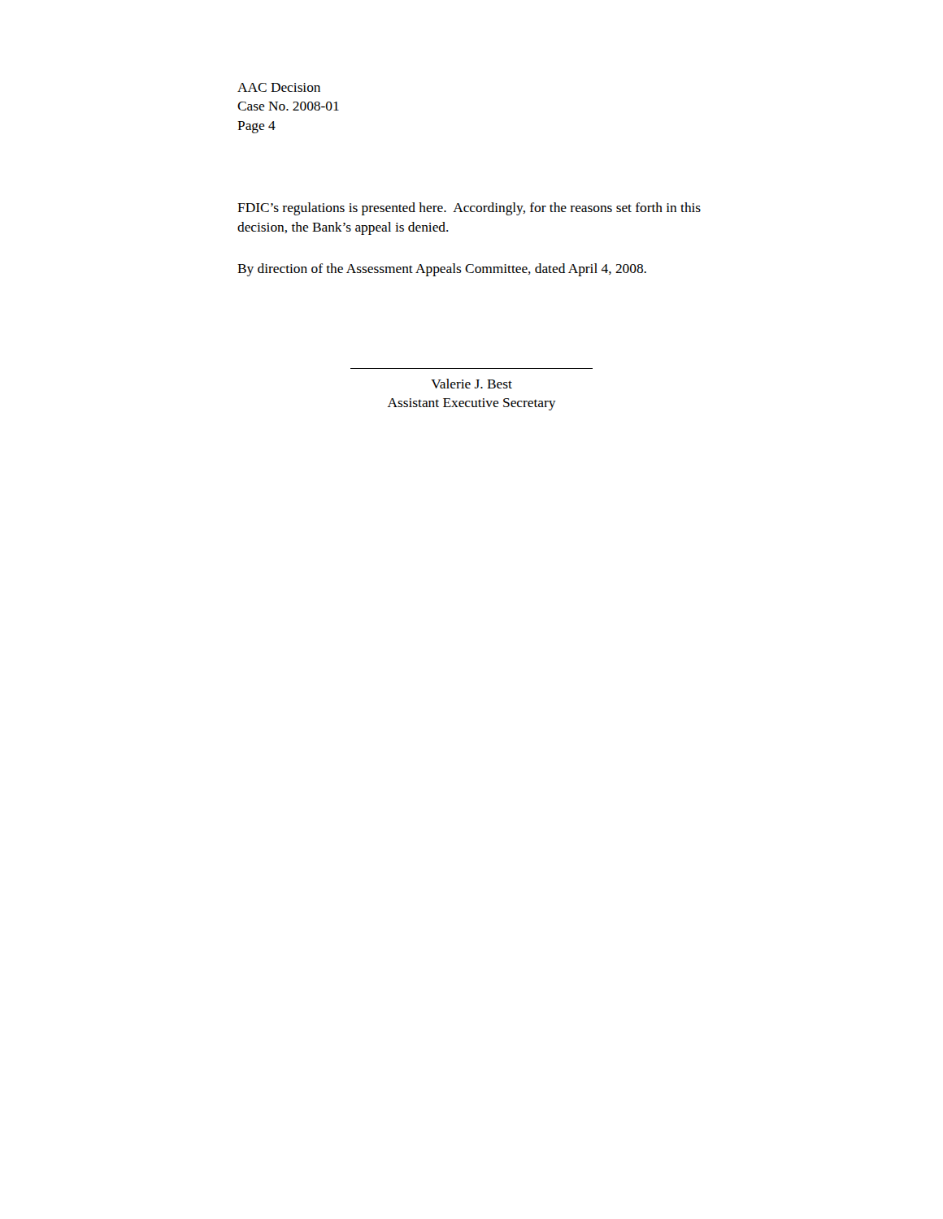AAC Decision
Case No. 2008-01
Page 4
FDIC’s regulations is presented here. Accordingly, for the reasons set forth in this decision, the Bank’s appeal is denied.
By direction of the Assessment Appeals Committee, dated April 4, 2008.
Valerie J. Best
Assistant Executive Secretary